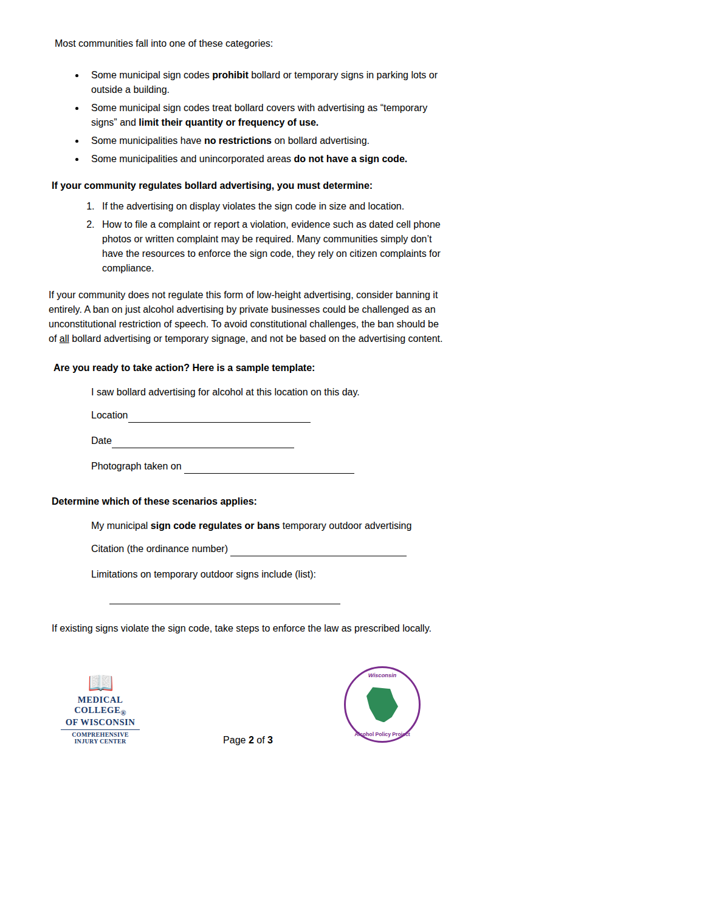Most communities fall into one of these categories:
Some municipal sign codes prohibit bollard or temporary signs in parking lots or outside a building.
Some municipal sign codes treat bollard covers with advertising as “temporary signs” and limit their quantity or frequency of use.
Some municipalities have no restrictions on bollard advertising.
Some municipalities and unincorporated areas do not have a sign code.
If your community regulates bollard advertising, you must determine:
If the advertising on display violates the sign code in size and location.
How to file a complaint or report a violation, evidence such as dated cell phone photos or written complaint may be required. Many communities simply don’t have the resources to enforce the sign code, they rely on citizen complaints for compliance.
If your community does not regulate this form of low-height advertising, consider banning it entirely. A ban on just alcohol advertising by private businesses could be challenged as an unconstitutional restriction of speech. To avoid constitutional challenges, the ban should be of all bollard advertising or temporary signage, and not be based on the advertising content.
Are you ready to take action? Here is a sample template:
I saw bollard advertising for alcohol at this location on this day.
Location
Date
Photograph taken on
Determine which of these scenarios applies:
My municipal sign code regulates or bans temporary outdoor advertising
Citation (the ordinance number)
Limitations on temporary outdoor signs include (list):
If existing signs violate the sign code, take steps to enforce the law as prescribed locally.
📖
MEDICAL
COLLEGE®
OF WISCONSIN
COMPREHENSIVE
INJURY CENTER
Wisconsin
Alcohol Policy Project
Page 2 of 3